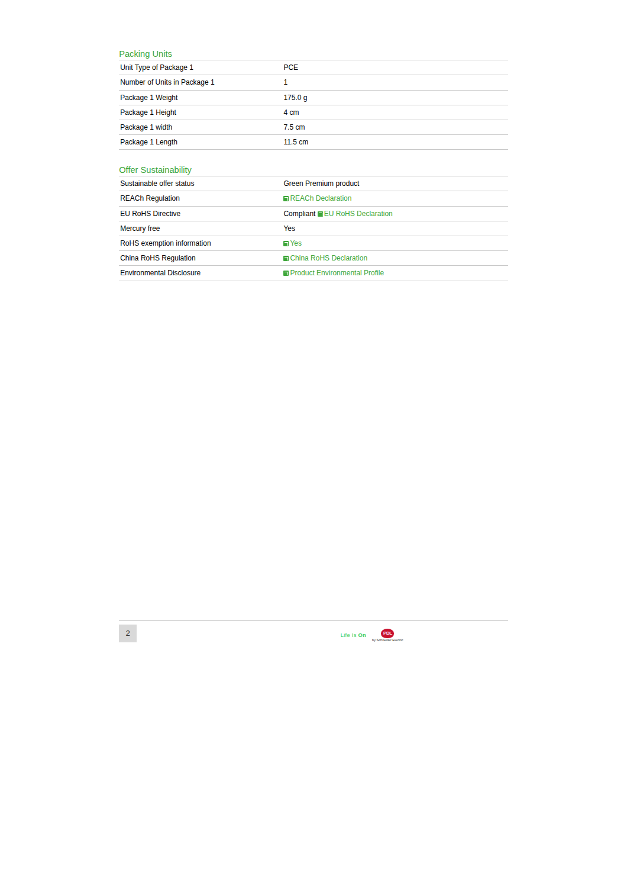Packing Units
| Unit Type of Package 1 | PCE |
| Number of Units in Package 1 | 1 |
| Package 1 Weight | 175.0 g |
| Package 1 Height | 4 cm |
| Package 1 width | 7.5 cm |
| Package 1 Length | 11.5 cm |
Offer Sustainability
| Sustainable offer status | Green Premium product |
| REACh Regulation | REACh Declaration |
| EU RoHS Directive | Compliant EU RoHS Declaration |
| Mercury free | Yes |
| RoHS exemption information | Yes |
| China RoHS Regulation | China RoHS Declaration |
| Environmental Disclosure | Product Environmental Profile |
2
Life Is On
PDL
by Schneider Electric